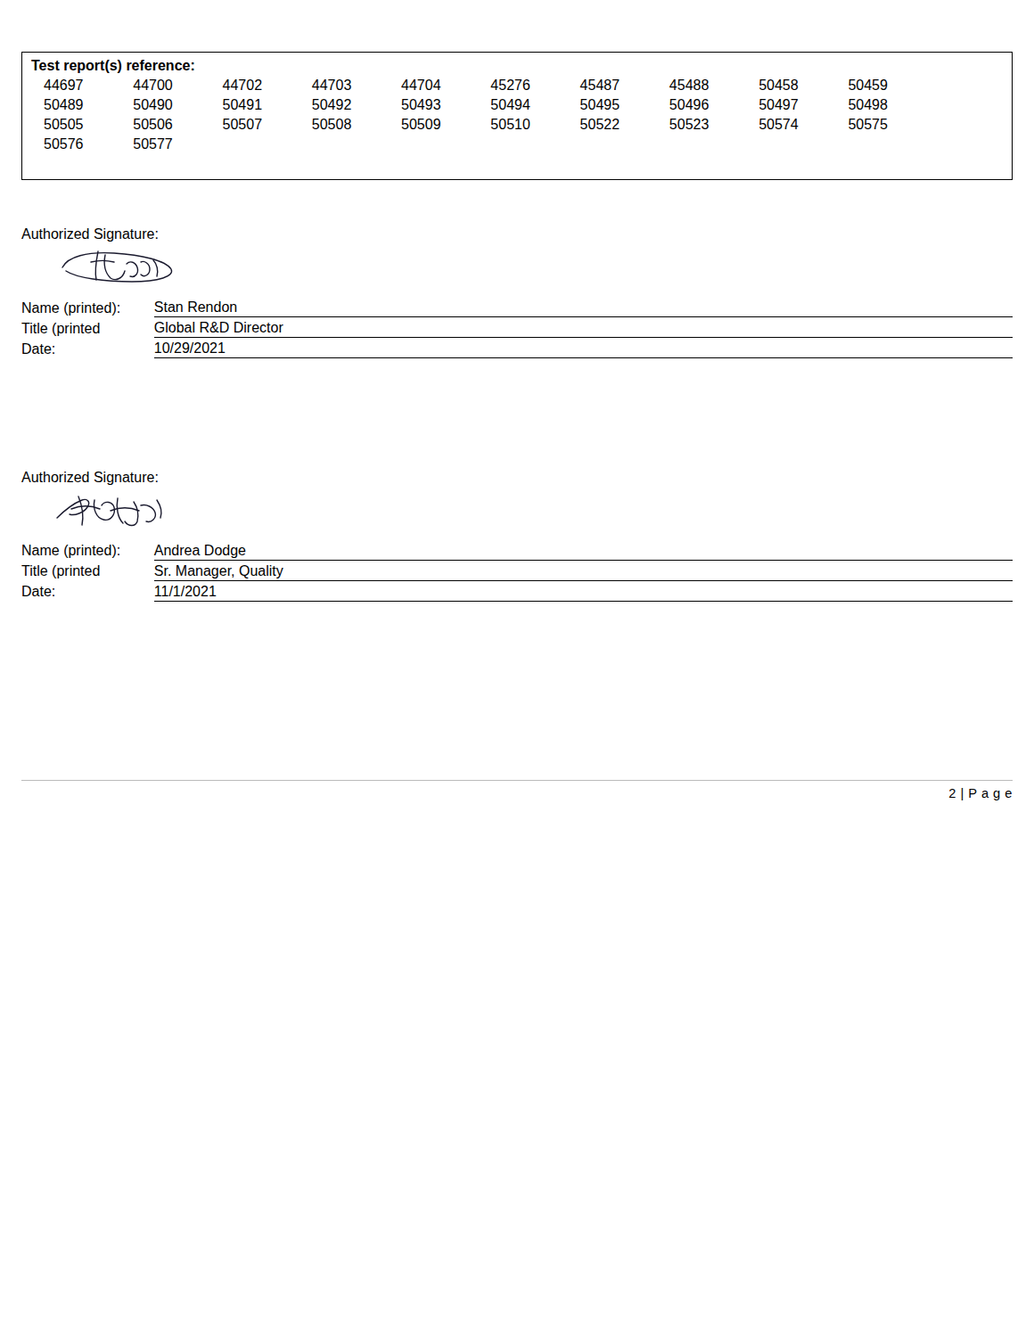| Test report(s) reference: / 44697 / 44700 / 44702 / 44703 / 44704 / 45276 / 45487 / 45488 / 50458 / 50459 / / 50489 / 50490 / 50491 / 50492 / 50493 / 50494 / 50495 / 50496 / 50497 / 50498 / / 50505 / 50506 / 50507 / 50508 / 50509 / 50510 / 50522 / 50523 / 50574 / 50575 / / 50576 / 50577 / / / / / / / / / |
Authorized Signature:
| Name (printed): | Stan Rendon |
| Title (printed | Global R&D Director |
| Date: | 10/29/2021 |
Authorized Signature:
| Name (printed): | Andrea Dodge |
| Title (printed | Sr. Manager, Quality |
| Date: | 11/1/2021 |
2 | P a g e